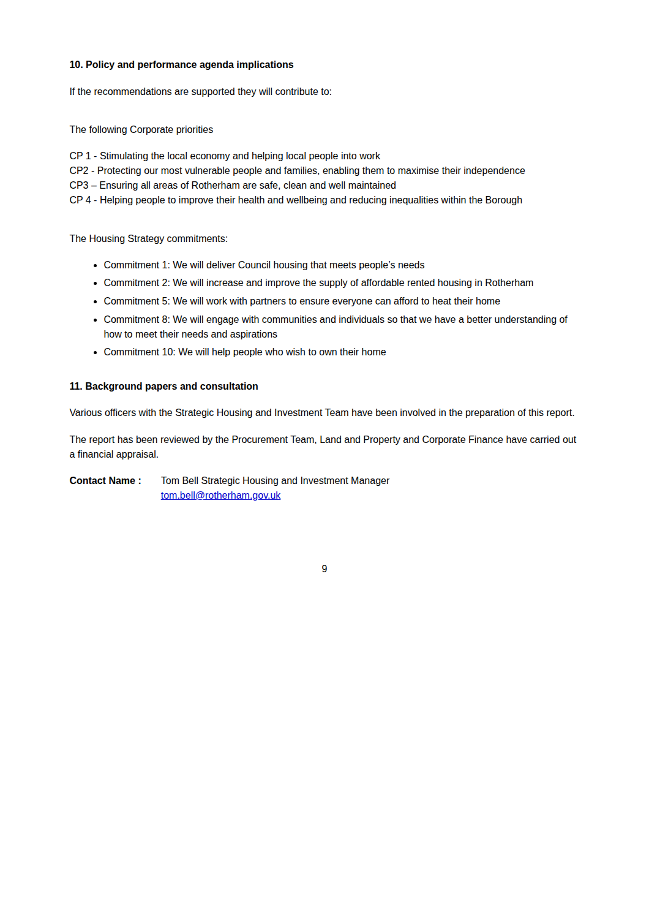10. Policy and performance agenda implications
If the recommendations are supported they will contribute to:
The following Corporate priorities
CP 1 - Stimulating the local economy and helping local people into work
CP2 - Protecting our most vulnerable people and families, enabling them to maximise their independence
CP3 – Ensuring all areas of Rotherham are safe, clean and well maintained
CP 4 - Helping people to improve their health and wellbeing and reducing inequalities within the Borough
The Housing Strategy commitments:
Commitment 1: We will deliver Council housing that meets people’s needs
Commitment 2: We will increase and improve the supply of affordable rented housing in Rotherham
Commitment 5: We will work with partners to ensure everyone can afford to heat their home
Commitment 8: We will engage with communities and individuals so that we have a better understanding of how to meet their needs and aspirations
Commitment 10: We will help people who wish to own their home
11. Background papers and consultation
Various officers with the Strategic Housing and Investment Team have been involved in the preparation of this report.
The report has been reviewed by the Procurement Team, Land and Property and Corporate Finance have carried out a financial appraisal.
Contact Name : Tom Bell Strategic Housing and Investment Manager
tom.bell@rotherham.gov.uk
9